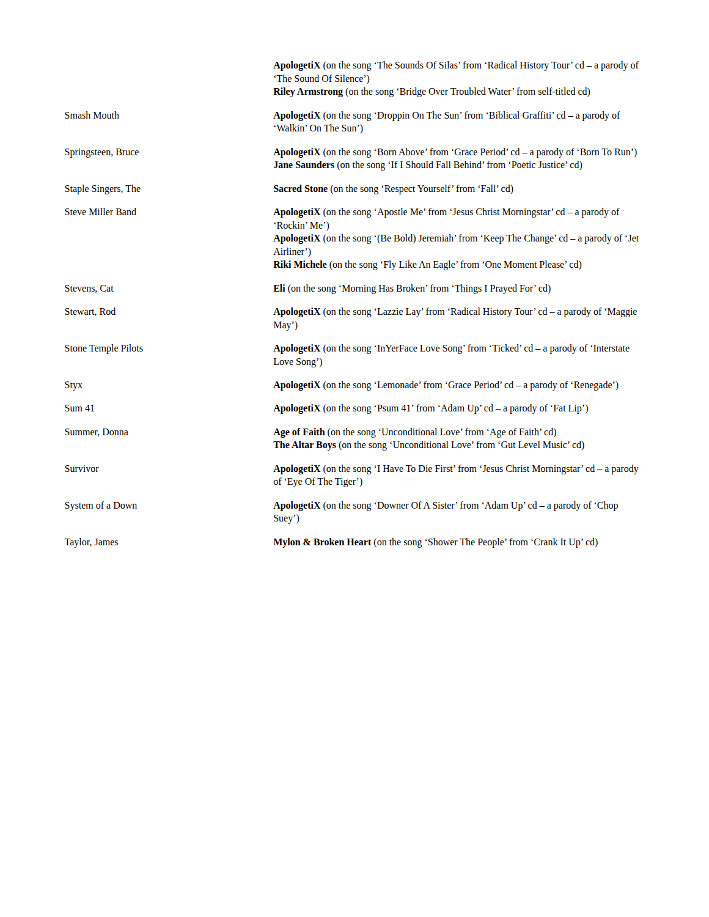| | ApologetiX (on the song ‘The Sounds Of Silas’ from ‘Radical History Tour’ cd – a parody of ‘The Sound Of Silence’) Riley Armstrong (on the song ‘Bridge Over Troubled Water’ from self-titled cd) |
| Smash Mouth | ApologetiX (on the song ‘Droppin On The Sun’ from ‘Biblical Graffiti’ cd – a parody of ‘Walkin’ On The Sun’) |
| Springsteen, Bruce | ApologetiX (on the song ‘Born Above’ from ‘Grace Period’ cd – a parody of ‘Born To Run’) Jane Saunders (on the song ‘If I Should Fall Behind’ from ‘Poetic Justice’ cd) |
| Staple Singers, The | Sacred Stone (on the song ‘Respect Yourself’ from ‘Fall’ cd) |
| Steve Miller Band | ApologetiX (on the song ‘Apostle Me’ from ‘Jesus Christ Morningstar’ cd – a parody of ‘Rockin’ Me’) ApologetiX (on the song ‘(Be Bold) Jeremiah’ from ‘Keep The Change’ cd – a parody of ‘Jet Airliner’) Riki Michele (on the song ‘Fly Like An Eagle’ from ‘One Moment Please’ cd) |
| Stevens, Cat | Eli (on the song ‘Morning Has Broken’ from ‘Things I Prayed For’ cd) |
| Stewart, Rod | ApologetiX (on the song ‘Lazzie Lay’ from ‘Radical History Tour’ cd – a parody of ‘Maggie May’) |
| Stone Temple Pilots | ApologetiX (on the song ‘InYerFace Love Song’ from ‘Ticked’ cd – a parody of ‘Interstate Love Song’) |
| Styx | ApologetiX (on the song ‘Lemonade’ from ‘Grace Period’ cd – a parody of ‘Renegade’) |
| Sum 41 | ApologetiX (on the song ‘Psum 41’ from ‘Adam Up’ cd – a parody of ‘Fat Lip’) |
| Summer, Donna | Age of Faith (on the song ‘Unconditional Love’ from ‘Age of Faith’ cd) The Altar Boys (on the song ‘Unconditional Love’ from ‘Gut Level Music’ cd) |
| Survivor | ApologetiX (on the song ‘I Have To Die First’ from ‘Jesus Christ Morningstar’ cd – a parody of ‘Eye Of The Tiger’) |
| System of a Down | ApologetiX (on the song ‘Downer Of A Sister’ from ‘Adam Up’ cd – a parody of ‘Chop Suey’) |
| Taylor, James | Mylon & Broken Heart (on the song ‘Shower The People’ from ‘Crank It Up’ cd) |